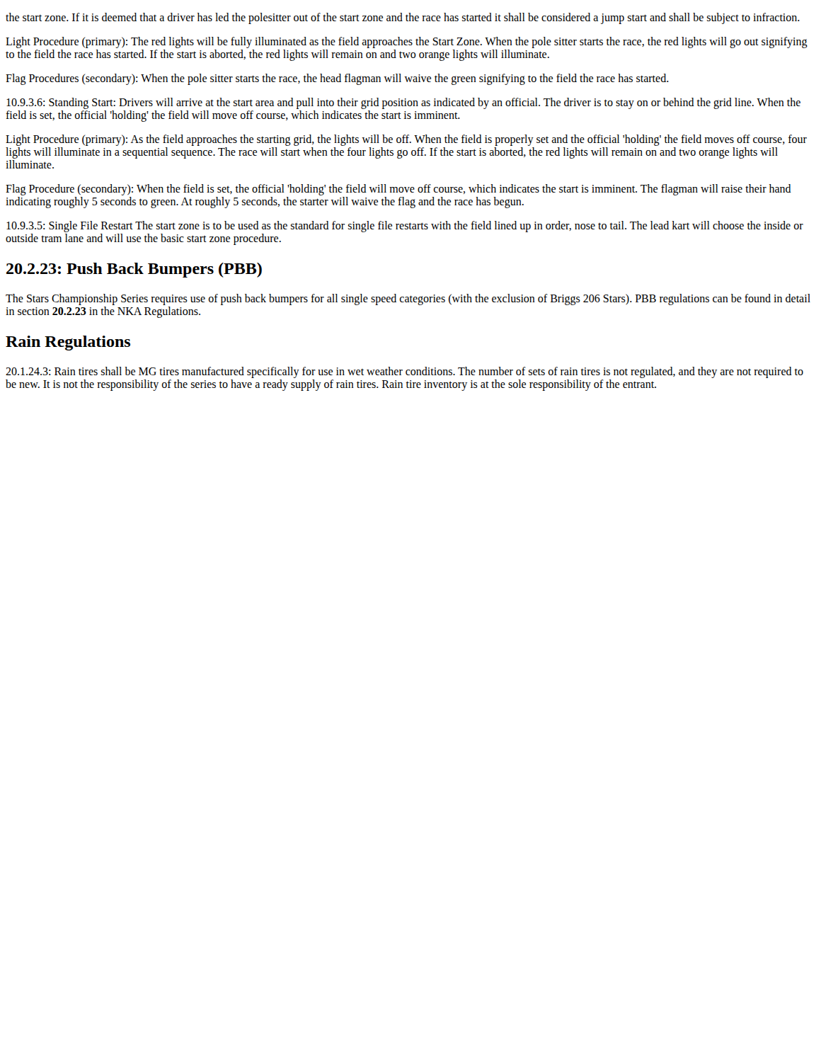the start zone. If it is deemed that a driver has led the polesitter out of the start zone and the race has started it shall be considered a jump start and shall be subject to infraction.
Light Procedure (primary): The red lights will be fully illuminated as the field approaches the Start Zone. When the pole sitter starts the race, the red lights will go out signifying to the field the race has started. If the start is aborted, the red lights will remain on and two orange lights will illuminate.
Flag Procedures (secondary): When the pole sitter starts the race, the head flagman will waive the green signifying to the field the race has started.
10.9.3.6: Standing Start: Drivers will arrive at the start area and pull into their grid position as indicated by an official. The driver is to stay on or behind the grid line. When the field is set, the official 'holding' the field will move off course, which indicates the start is imminent.
Light Procedure (primary): As the field approaches the starting grid, the lights will be off. When the field is properly set and the official 'holding' the field moves off course, four lights will illuminate in a sequential sequence. The race will start when the four lights go off. If the start is aborted, the red lights will remain on and two orange lights will illuminate.
Flag Procedure (secondary): When the field is set, the official 'holding' the field will move off course, which indicates the start is imminent. The flagman will raise their hand indicating roughly 5 seconds to green. At roughly 5 seconds, the starter will waive the flag and the race has begun.
10.9.3.5: Single File Restart The start zone is to be used as the standard for single file restarts with the field lined up in order, nose to tail. The lead kart will choose the inside or outside tram lane and will use the basic start zone procedure.
20.2.23: Push Back Bumpers (PBB)
The Stars Championship Series requires use of push back bumpers for all single speed categories (with the exclusion of Briggs 206 Stars). PBB regulations can be found in detail in section 20.2.23 in the NKA Regulations.
Rain Regulations
20.1.24.3: Rain tires shall be MG tires manufactured specifically for use in wet weather conditions. The number of sets of rain tires is not regulated, and they are not required to be new. It is not the responsibility of the series to have a ready supply of rain tires. Rain tire inventory is at the sole responsibility of the entrant.